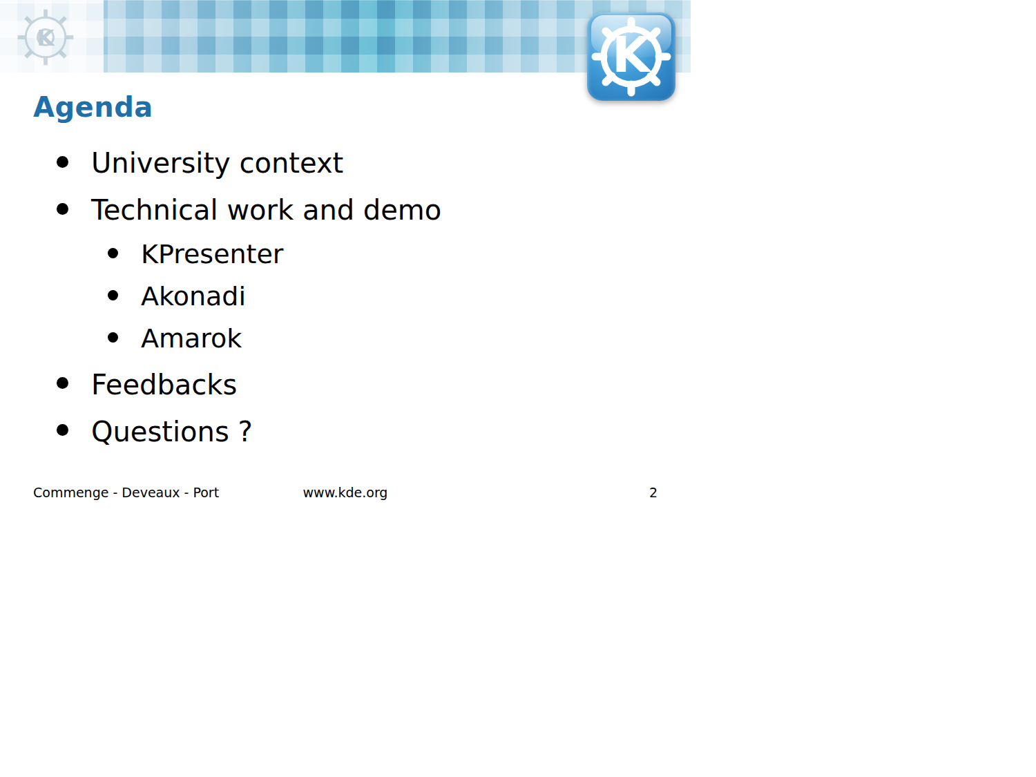K
K
Agenda
University context
Technical work and demo
KPresenter
Akonadi
Amarok
Feedbacks
Questions ?
Commenge - Deveaux - Port www.kde.org 2